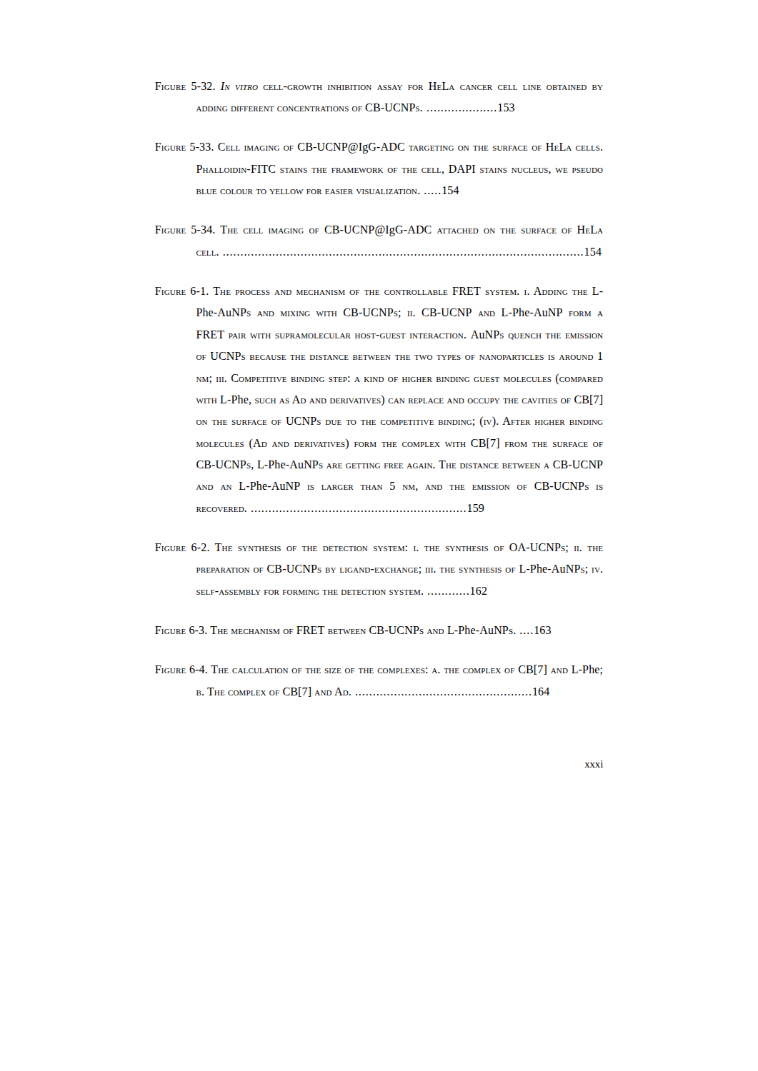Figure 5-32. In vitro cell-growth inhibition assay for HeLa cancer cell line obtained by adding different concentrations of CB-UCNPs. .................... 153
Figure 5-33. Cell imaging of CB-UCNP@IgG-ADC targeting on the surface of HeLa cells. Phalloidin-FITC stains the framework of the cell, DAPI stains nucleus, we pseudo blue colour to yellow for easier visualization. ..... 154
Figure 5-34. The cell imaging of CB-UCNP@IgG-ADC attached on the surface of HeLa cell. ...................................................................................................... 154
Figure 6-1. The process and mechanism of the controllable FRET system. i. Adding the L-Phe-AuNPs and mixing with CB-UCNPs; ii. CB-UCNP and L-Phe-AuNP form a FRET pair with supramolecular host-guest interaction. AuNPs quench the emission of UCNPs because the distance between the two types of nanoparticles is around 1 nm; iii. Competitive binding step: a kind of higher binding guest molecules (compared with L-Phe, such as Ad and derivatives) can replace and occupy the cavities of CB[7] on the surface of UCNPs due to the competitive binding; (iv). After higher binding molecules (Ad and derivatives) form the complex with CB[7] from the surface of CB-UCNPs, L-Phe-AuNPs are getting free again. The distance between a CB-UCNP and an L-Phe-AuNP is larger than 5 nm, and the emission of CB-UCNPs is recovered. ............................................................. 159
Figure 6-2. The synthesis of the detection system: i. the synthesis of OA-UCNPs; ii. the preparation of CB-UCNPs by ligand-exchange; iii. the synthesis of L-Phe-AuNPs; iv. self-assembly for forming the detection system. ............ 162
Figure 6-3. The mechanism of FRET between CB-UCNPs and L-Phe-AuNPs. .... 163
Figure 6-4. The calculation of the size of the complexes: a. the complex of CB[7] and L-Phe; b. The complex of CB[7] and Ad. .................................................. 164
xxxi